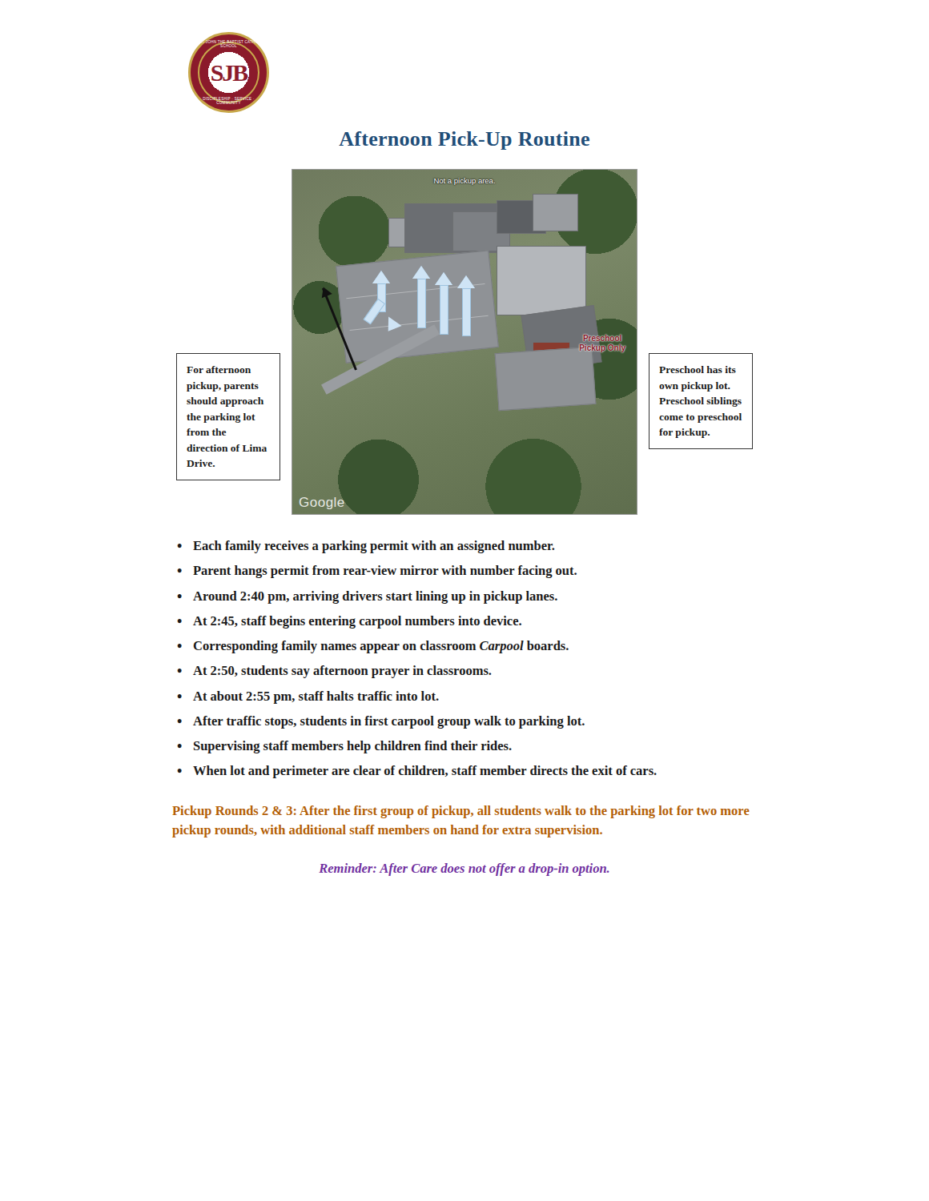Saint John the Baptist Catholic School
SJB
Discipleship · Service · Community
Afternoon Pick-Up Routine
For afternoon pickup, parents should approach the parking lot from the direction of Lima Drive.
Not a pickup area.
Preschool
Pickup Only
Google
Preschool has its own pickup lot. Preschool siblings come to preschool for pickup.
Each family receives a parking permit with an assigned number.
Parent hangs permit from rear-view mirror with number facing out.
Around 2:40 pm, arriving drivers start lining up in pickup lanes.
At 2:45, staff begins entering carpool numbers into device.
Corresponding family names appear on classroom Carpool boards.
At 2:50, students say afternoon prayer in classrooms.
At about 2:55 pm, staff halts traffic into lot.
After traffic stops, students in first carpool group walk to parking lot.
Supervising staff members help children find their rides.
When lot and perimeter are clear of children, staff member directs the exit of cars.
Pickup Rounds 2 & 3: After the first group of pickup, all students walk to the parking lot for two more pickup rounds, with additional staff members on hand for extra supervision.
Reminder: After Care does not offer a drop-in option.